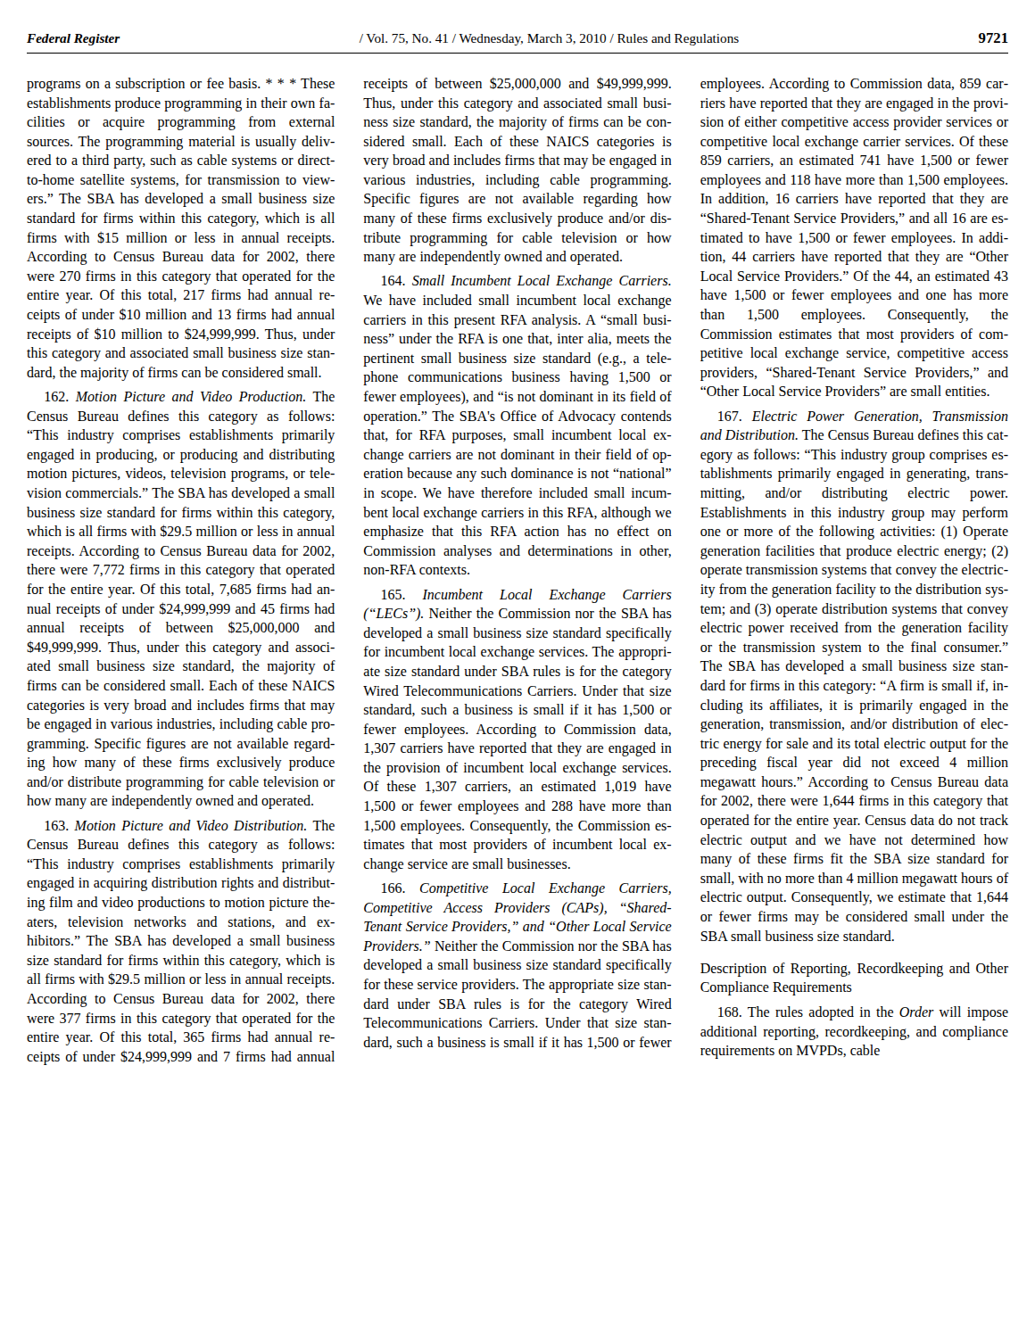Federal Register / Vol. 75, No. 41 / Wednesday, March 3, 2010 / Rules and Regulations 9721
programs on a subscription or fee basis. * * * These establishments produce programming in their own facilities or acquire programming from external sources. The programming material is usually delivered to a third party, such as cable systems or direct-to-home satellite systems, for transmission to viewers.” The SBA has developed a small business size standard for firms within this category, which is all firms with $15 million or less in annual receipts. According to Census Bureau data for 2002, there were 270 firms in this category that operated for the entire year. Of this total, 217 firms had annual receipts of under $10 million and 13 firms had annual receipts of $10 million to $24,999,999. Thus, under this category and associated small business size standard, the majority of firms can be considered small.
162. Motion Picture and Video Production. The Census Bureau defines this category as follows: “This industry comprises establishments primarily engaged in producing, or producing and distributing motion pictures, videos, television programs, or television commercials.” The SBA has developed a small business size standard for firms within this category, which is all firms with $29.5 million or less in annual receipts. According to Census Bureau data for 2002, there were 7,772 firms in this category that operated for the entire year. Of this total, 7,685 firms had annual receipts of under $24,999,999 and 45 firms had annual receipts of between $25,000,000 and $49,999,999. Thus, under this category and associated small business size standard, the majority of firms can be considered small. Each of these NAICS categories is very broad and includes firms that may be engaged in various industries, including cable programming. Specific figures are not available regarding how many of these firms exclusively produce and/or distribute programming for cable television or how many are independently owned and operated.
163. Motion Picture and Video Distribution. The Census Bureau defines this category as follows: “This industry comprises establishments primarily engaged in acquiring distribution rights and distributing film and video productions to motion picture theaters, television networks and stations, and exhibitors.” The SBA has developed a small business size standard for firms within this category, which is all firms with $29.5 million or less in annual receipts. According to Census Bureau data for 2002, there were 377 firms in this category that operated for the entire year. Of this total, 365 firms had annual receipts of under $24,999,999 and 7 firms had annual receipts of between $25,000,000 and $49,999,999. Thus, under this category and associated small business size standard, the majority of firms can be considered small. Each of these NAICS categories is very broad and includes firms that may be engaged in various industries, including cable programming. Specific figures are not available regarding how many of these firms exclusively produce and/or distribute programming for cable television or how many are independently owned and operated.
164. Small Incumbent Local Exchange Carriers. We have included small incumbent local exchange carriers in this present RFA analysis. A “small business” under the RFA is one that, inter alia, meets the pertinent small business size standard (e.g., a telephone communications business having 1,500 or fewer employees), and “is not dominant in its field of operation.” The SBA's Office of Advocacy contends that, for RFA purposes, small incumbent local exchange carriers are not dominant in their field of operation because any such dominance is not “national” in scope. We have therefore included small incumbent local exchange carriers in this RFA, although we emphasize that this RFA action has no effect on Commission analyses and determinations in other, non-RFA contexts.
165. Incumbent Local Exchange Carriers (“LECs”). Neither the Commission nor the SBA has developed a small business size standard specifically for incumbent local exchange services. The appropriate size standard under SBA rules is for the category Wired Telecommunications Carriers. Under that size standard, such a business is small if it has 1,500 or fewer employees. According to Commission data, 1,307 carriers have reported that they are engaged in the provision of incumbent local exchange services. Of these 1,307 carriers, an estimated 1,019 have 1,500 or fewer employees and 288 have more than 1,500 employees. Consequently, the Commission estimates that most providers of incumbent local exchange service are small businesses.
166. Competitive Local Exchange Carriers, Competitive Access Providers (CAPs), “Shared-Tenant Service Providers,” and “Other Local Service Providers.” Neither the Commission nor the SBA has developed a small business size standard specifically for these service providers. The appropriate size standard under SBA rules is for the category Wired Telecommunications Carriers. Under that size standard, such a business is small if it has 1,500 or fewer employees. According to Commission data, 859 carriers have reported that they are engaged in the provision of either competitive access provider services or competitive local exchange carrier services. Of these 859 carriers, an estimated 741 have 1,500 or fewer employees and 118 have more than 1,500 employees. In addition, 16 carriers have reported that they are “Shared-Tenant Service Providers,” and all 16 are estimated to have 1,500 or fewer employees. In addition, 44 carriers have reported that they are “Other Local Service Providers.” Of the 44, an estimated 43 have 1,500 or fewer employees and one has more than 1,500 employees. Consequently, the Commission estimates that most providers of competitive local exchange service, competitive access providers, “Shared-Tenant Service Providers,” and “Other Local Service Providers” are small entities.
167. Electric Power Generation, Transmission and Distribution. The Census Bureau defines this category as follows: “This industry group comprises establishments primarily engaged in generating, transmitting, and/or distributing electric power. Establishments in this industry group may perform one or more of the following activities: (1) Operate generation facilities that produce electric energy; (2) operate transmission systems that convey the electricity from the generation facility to the distribution system; and (3) operate distribution systems that convey electric power received from the generation facility or the transmission system to the final consumer.” The SBA has developed a small business size standard for firms in this category: “A firm is small if, including its affiliates, it is primarily engaged in the generation, transmission, and/or distribution of electric energy for sale and its total electric output for the preceding fiscal year did not exceed 4 million megawatt hours.” According to Census Bureau data for 2002, there were 1,644 firms in this category that operated for the entire year. Census data do not track electric output and we have not determined how many of these firms fit the SBA size standard for small, with no more than 4 million megawatt hours of electric output. Consequently, we estimate that 1,644 or fewer firms may be considered small under the SBA small business size standard.
Description of Reporting, Recordkeeping and Other Compliance Requirements
168. The rules adopted in the Order will impose additional reporting, recordkeeping, and compliance requirements on MVPDs, cable